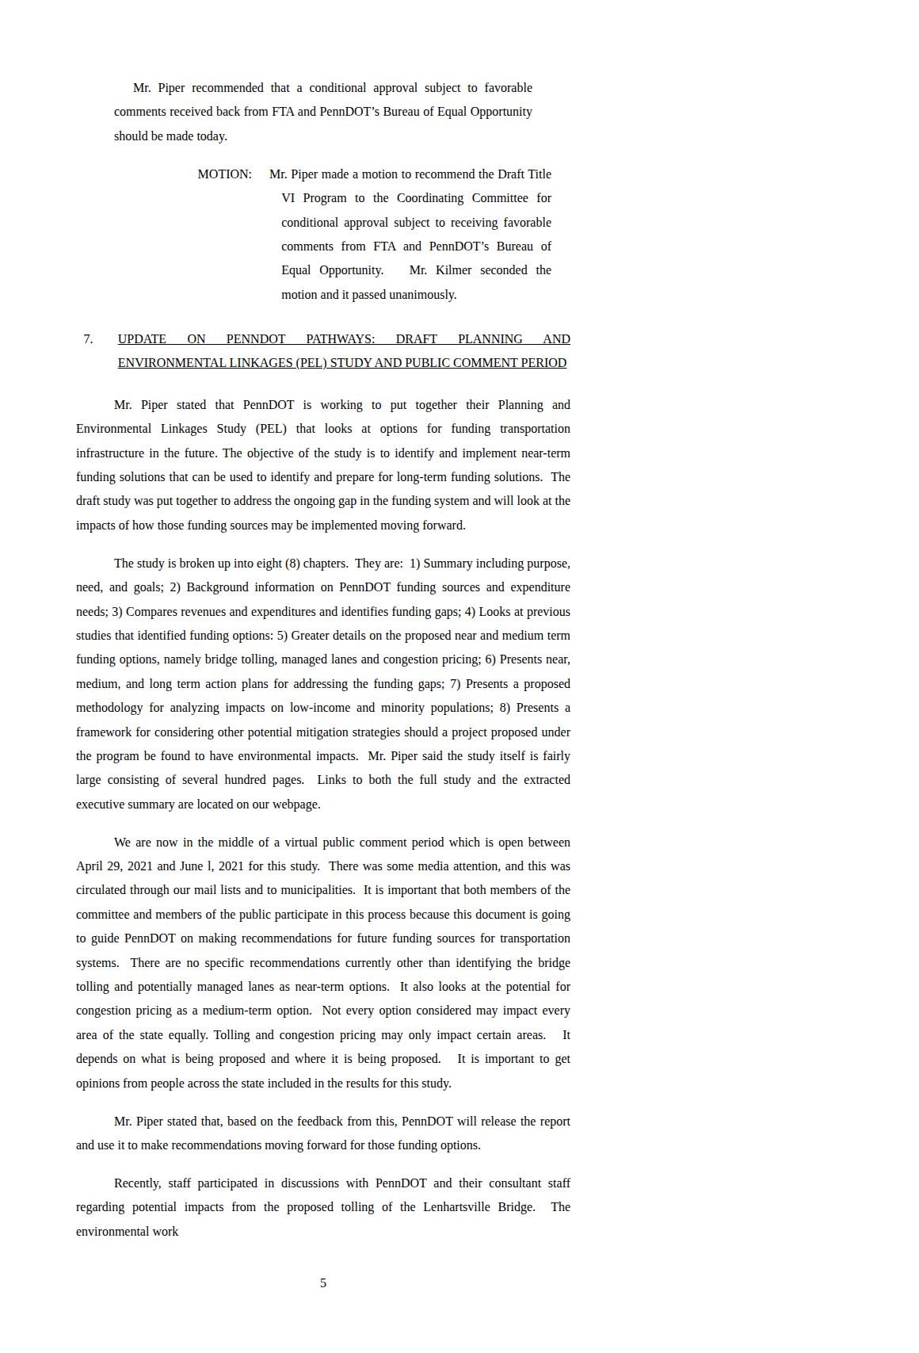Mr. Piper recommended that a conditional approval subject to favorable comments received back from FTA and PennDOT’s Bureau of Equal Opportunity should be made today.
MOTION: Mr. Piper made a motion to recommend the Draft Title VI Program to the Coordinating Committee for conditional approval subject to receiving favorable comments from FTA and PennDOT’s Bureau of Equal Opportunity. Mr. Kilmer seconded the motion and it passed unanimously.
7.
UPDATE ON PENNDOT PATHWAYS: DRAFT PLANNING AND ENVIRONMENTAL LINKAGES (PEL) STUDY AND PUBLIC COMMENT PERIOD
Mr. Piper stated that PennDOT is working to put together their Planning and Environmental Linkages Study (PEL) that looks at options for funding transportation infrastructure in the future. The objective of the study is to identify and implement near-term funding solutions that can be used to identify and prepare for long-term funding solutions. The draft study was put together to address the ongoing gap in the funding system and will look at the impacts of how those funding sources may be implemented moving forward.
The study is broken up into eight (8) chapters. They are: 1) Summary including purpose, need, and goals; 2) Background information on PennDOT funding sources and expenditure needs; 3) Compares revenues and expenditures and identifies funding gaps; 4) Looks at previous studies that identified funding options: 5) Greater details on the proposed near and medium term funding options, namely bridge tolling, managed lanes and congestion pricing; 6) Presents near, medium, and long term action plans for addressing the funding gaps; 7) Presents a proposed methodology for analyzing impacts on low-income and minority populations; 8) Presents a framework for considering other potential mitigation strategies should a project proposed under the program be found to have environmental impacts. Mr. Piper said the study itself is fairly large consisting of several hundred pages. Links to both the full study and the extracted executive summary are located on our webpage.
We are now in the middle of a virtual public comment period which is open between April 29, 2021 and June l, 2021 for this study. There was some media attention, and this was circulated through our mail lists and to municipalities. It is important that both members of the committee and members of the public participate in this process because this document is going to guide PennDOT on making recommendations for future funding sources for transportation systems. There are no specific recommendations currently other than identifying the bridge tolling and potentially managed lanes as near-term options. It also looks at the potential for congestion pricing as a medium-term option. Not every option considered may impact every area of the state equally. Tolling and congestion pricing may only impact certain areas. It depends on what is being proposed and where it is being proposed. It is important to get opinions from people across the state included in the results for this study.
Mr. Piper stated that, based on the feedback from this, PennDOT will release the report and use it to make recommendations moving forward for those funding options.
Recently, staff participated in discussions with PennDOT and their consultant staff regarding potential impacts from the proposed tolling of the Lenhartsville Bridge. The environmental work
5